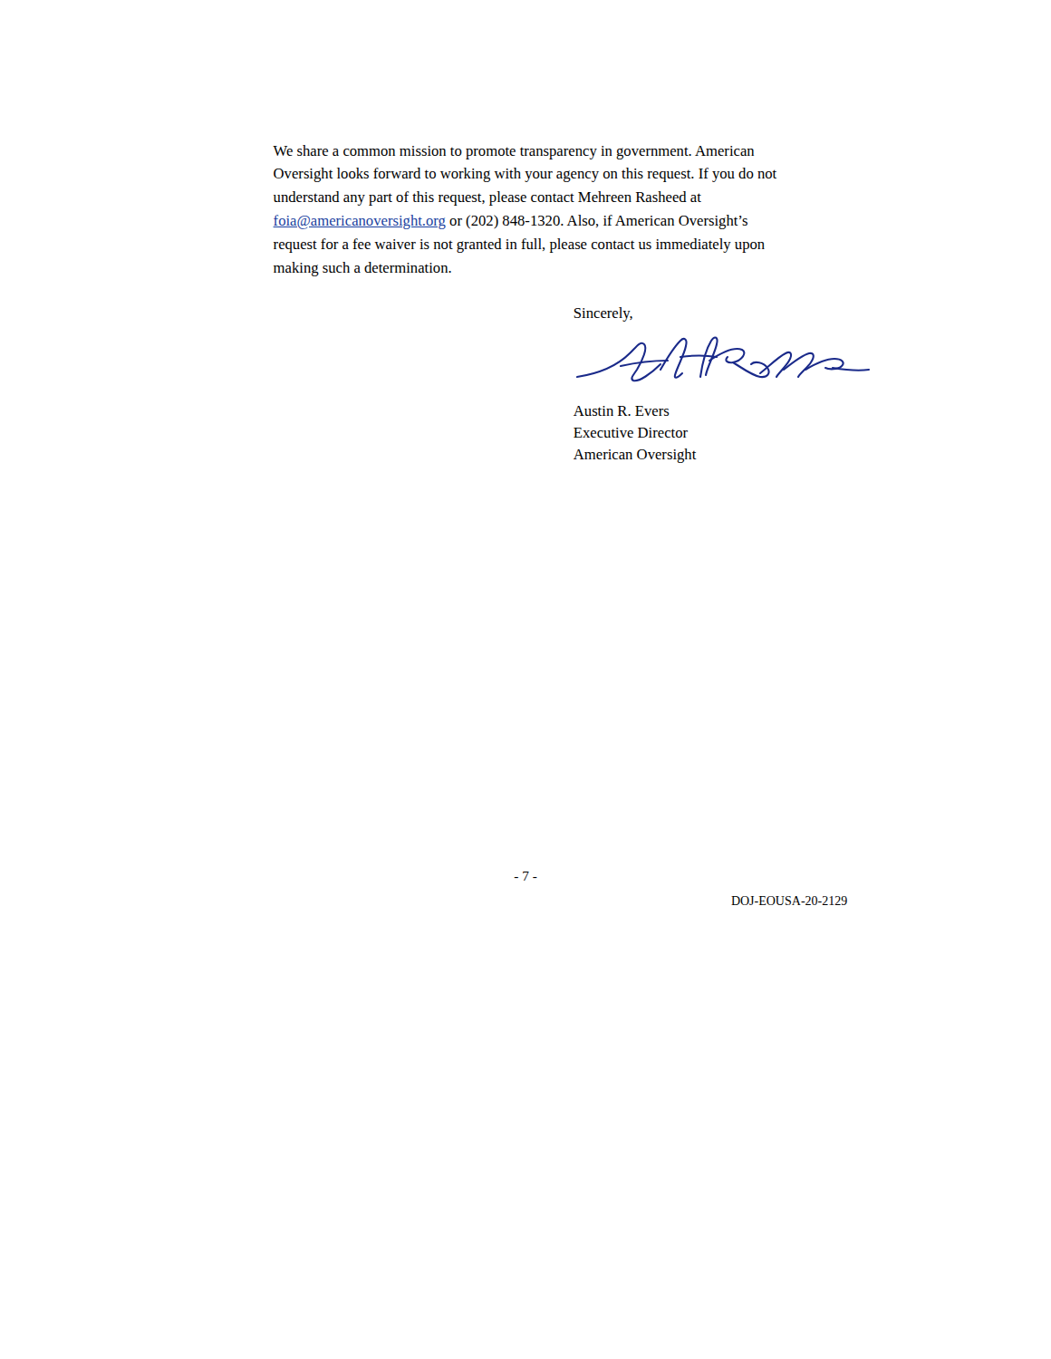We share a common mission to promote transparency in government. American Oversight looks forward to working with your agency on this request. If you do not understand any part of this request, please contact Mehreen Rasheed at foia@americanoversight.org or (202) 848-1320. Also, if American Oversight’s request for a fee waiver is not granted in full, please contact us immediately upon making such a determination.
Sincerely,
Austin R. Evers
Executive Director
American Oversight
- 7 -
DOJ-EOUSA-20-2129